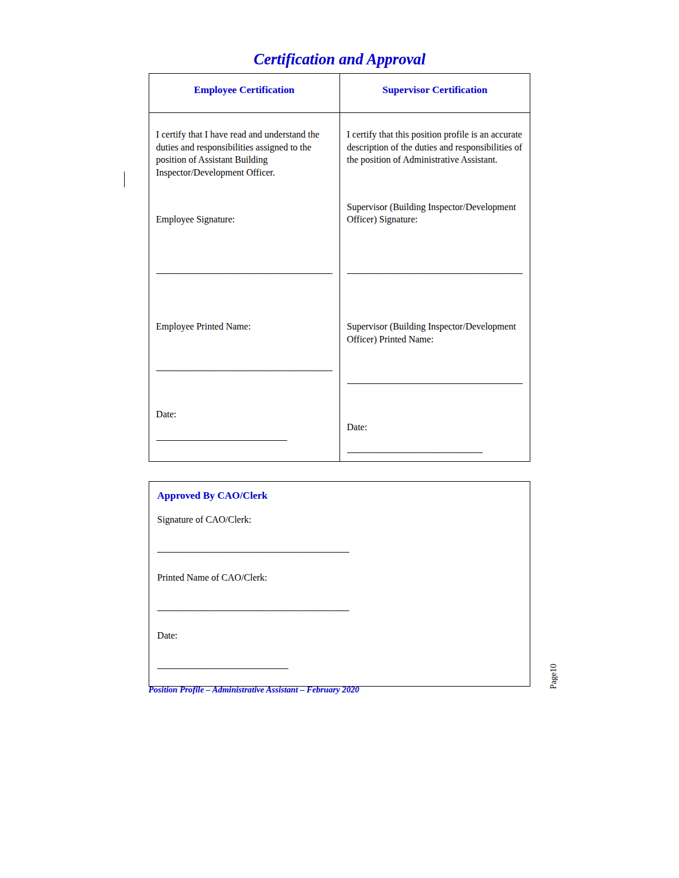Certification and Approval
| Employee Certification | Supervisor Certification |
| --- | --- |
| I certify that I have read and understand the duties and responsibilities assigned to the position of Assistant Building Inspector/Development Officer. Employee Signature: _______________________________________ Employee Printed Name: __________________________________________ Date: ____________________________ | I certify that this position profile is an accurate description of the duties and responsibilities of the position of Administrative Assistant. Supervisor (Building Inspector/Development Officer) Signature: _________________________________________ Supervisor (Building Inspector/Development Officer) Printed Name: _________________________________________ Date: _____________________________ |
Approved By CAO/Clerk
Signature of CAO/Clerk:
_________________________________________
Printed Name of CAO/Clerk:
_________________________________________
Date:
____________________________
Position Profile – Administrative Assistant – February 2020
Page10